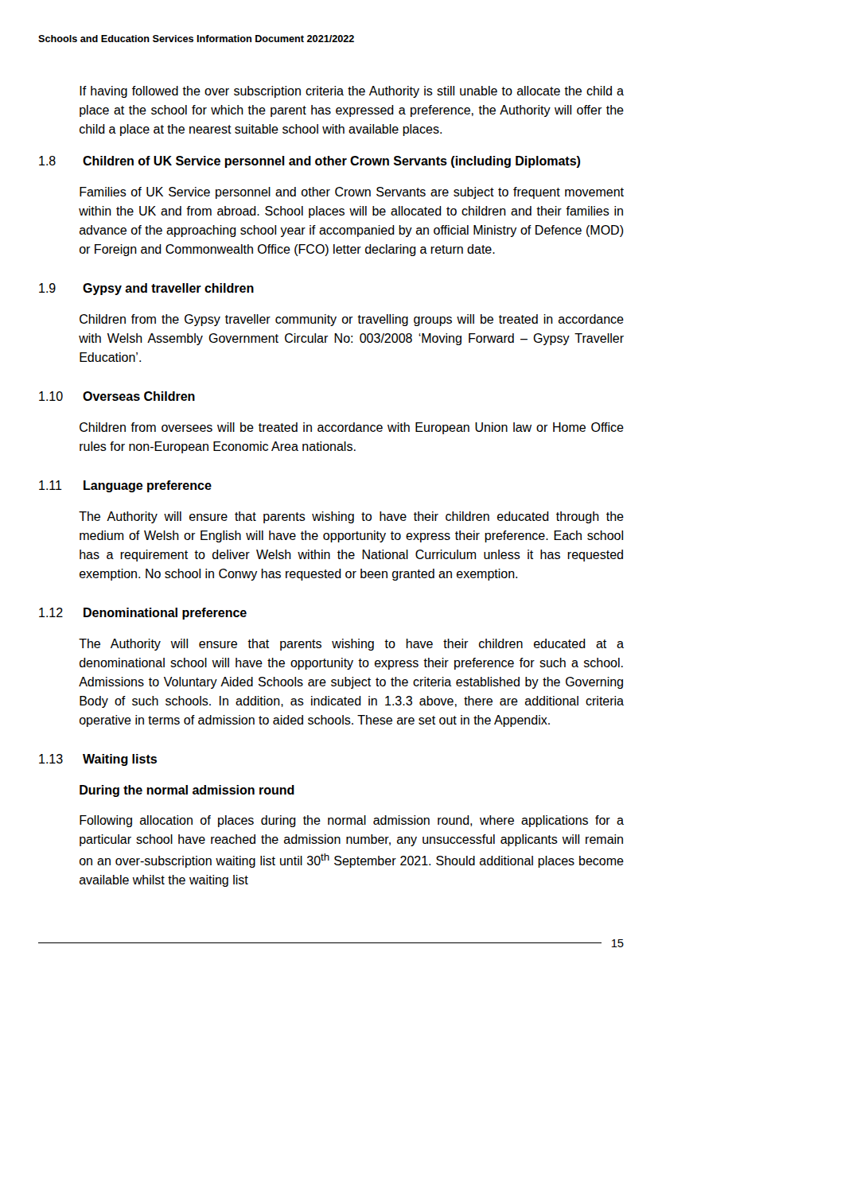Schools and Education Services Information Document 2021/2022
If having followed the over subscription criteria the Authority is still unable to allocate the child a place at the school for which the parent has expressed a preference, the Authority will offer the child a place at the nearest suitable school with available places.
1.8
Children of UK Service personnel and other Crown Servants (including Diplomats)
Families of UK Service personnel and other Crown Servants are subject to frequent movement within the UK and from abroad. School places will be allocated to children and their families in advance of the approaching school year if accompanied by an official Ministry of Defence (MOD) or Foreign and Commonwealth Office (FCO) letter declaring a return date.
1.9
Gypsy and traveller children
Children from the Gypsy traveller community or travelling groups will be treated in accordance with Welsh Assembly Government Circular No: 003/2008 ‘Moving Forward – Gypsy Traveller Education’.
1.10
Overseas Children
Children from oversees will be treated in accordance with European Union law or Home Office rules for non-European Economic Area nationals.
1.11
Language preference
The Authority will ensure that parents wishing to have their children educated through the medium of Welsh or English will have the opportunity to express their preference. Each school has a requirement to deliver Welsh within the National Curriculum unless it has requested exemption. No school in Conwy has requested or been granted an exemption.
1.12
Denominational preference
The Authority will ensure that parents wishing to have their children educated at a denominational school will have the opportunity to express their preference for such a school. Admissions to Voluntary Aided Schools are subject to the criteria established by the Governing Body of such schools. In addition, as indicated in 1.3.3 above, there are additional criteria operative in terms of admission to aided schools. These are set out in the Appendix.
1.13
Waiting lists
During the normal admission round
Following allocation of places during the normal admission round, where applications for a particular school have reached the admission number, any unsuccessful applicants will remain on an over-subscription waiting list until 30th September 2021. Should additional places become available whilst the waiting list
15